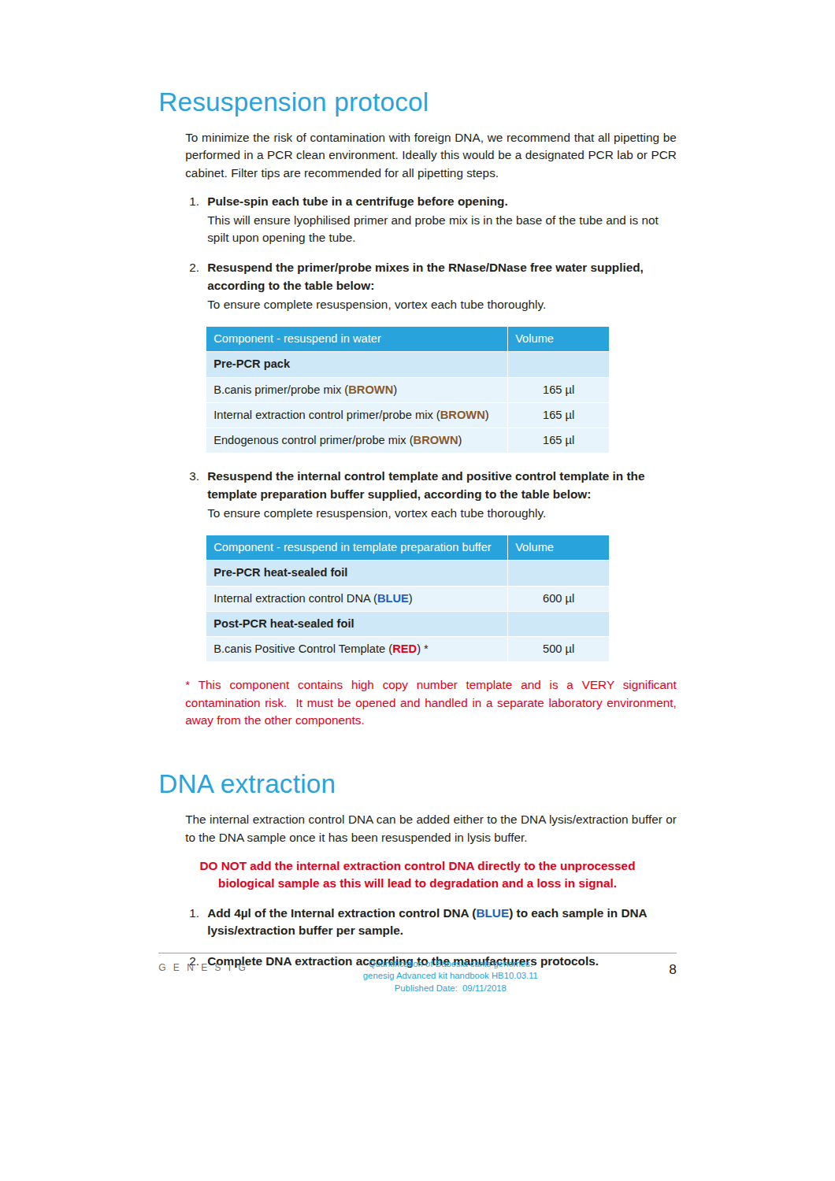Resuspension protocol
To minimize the risk of contamination with foreign DNA, we recommend that all pipetting be performed in a PCR clean environment. Ideally this would be a designated PCR lab or PCR cabinet. Filter tips are recommended for all pipetting steps.
Pulse-spin each tube in a centrifuge before opening. This will ensure lyophilised primer and probe mix is in the base of the tube and is not spilt upon opening the tube.
Resuspend the primer/probe mixes in the RNase/DNase free water supplied, according to the table below: To ensure complete resuspension, vortex each tube thoroughly.
| Component - resuspend in water | Volume |
| --- | --- |
| Pre-PCR pack | |
| B.canis primer/probe mix ( BROWN ) | 165 µl |
| Internal extraction control primer/probe mix ( BROWN ) | 165 µl |
| Endogenous control primer/probe mix ( BROWN ) | 165 µl |
Resuspend the internal control template and positive control template in the template preparation buffer supplied, according to the table below: To ensure complete resuspension, vortex each tube thoroughly.
| Component - resuspend in template preparation buffer | Volume |
| --- | --- |
| Pre-PCR heat-sealed foil | |
| Internal extraction control DNA ( BLUE ) | 600 µl |
| Post-PCR heat-sealed foil | |
| B.canis Positive Control Template ( RED ) * | 500 µl |
* This component contains high copy number template and is a VERY significant contamination risk. It must be opened and handled in a separate laboratory environment, away from the other components.
DNA extraction
The internal extraction control DNA can be added either to the DNA lysis/extraction buffer or to the DNA sample once it has been resuspended in lysis buffer.
DO NOT add the internal extraction control DNA directly to the unprocessed biological sample as this will lead to degradation and a loss in signal.
Add 4µl of the Internal extraction control DNA (BLUE) to each sample in DNA lysis/extraction buffer per sample.
Complete DNA extraction according to the manufacturers protocols.
G E N E S I G
Quantification of Babesia canis genomes.
genesig Advanced kit handbook HB10.03.11
Published Date: 09/11/2018
8